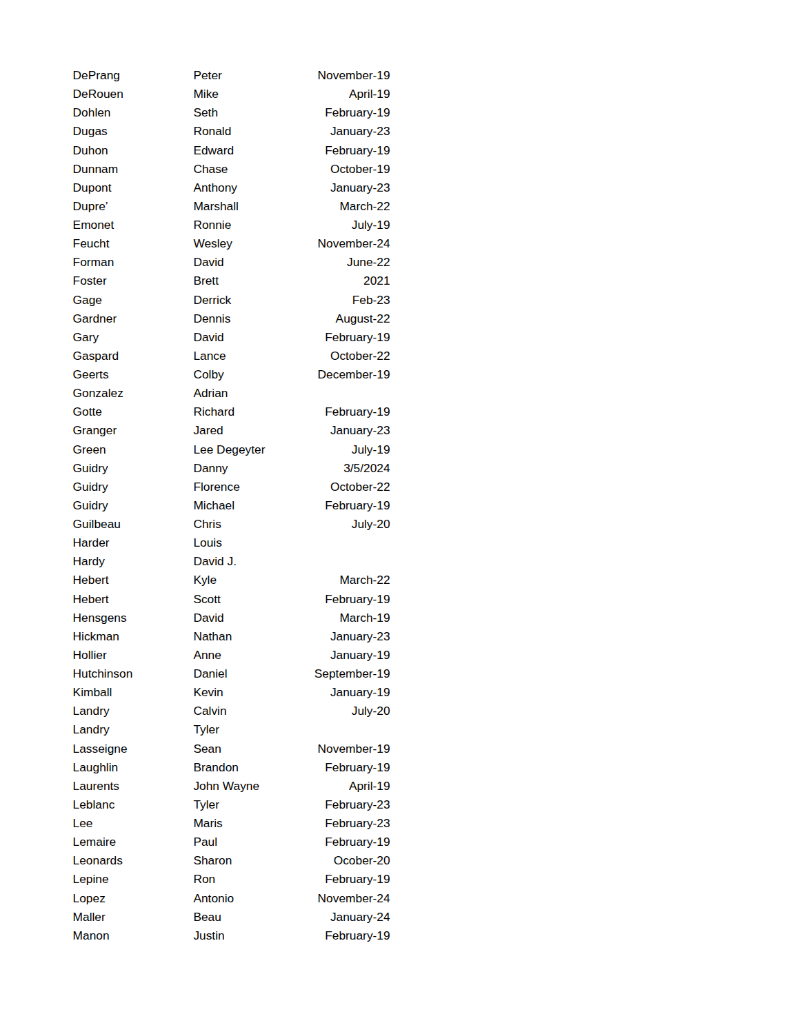| DePrang | Peter | November-19 |
| DeRouen | Mike | April-19 |
| Dohlen | Seth | February-19 |
| Dugas | Ronald | January-23 |
| Duhon | Edward | February-19 |
| Dunnam | Chase | October-19 |
| Dupont | Anthony | January-23 |
| Dupre’ | Marshall | March-22 |
| Emonet | Ronnie | July-19 |
| Feucht | Wesley | November-24 |
| Forman | David | June-22 |
| Foster | Brett | 2021 |
| Gage | Derrick | Feb-23 |
| Gardner | Dennis | August-22 |
| Gary | David | February-19 |
| Gaspard | Lance | October-22 |
| Geerts | Colby | December-19 |
| Gonzalez | Adrian | |
| Gotte | Richard | February-19 |
| Granger | Jared | January-23 |
| Green | Lee Degeyter | July-19 |
| Guidry | Danny | 3/5/2024 |
| Guidry | Florence | October-22 |
| Guidry | Michael | February-19 |
| Guilbeau | Chris | July-20 |
| Harder | Louis | |
| Hardy | David J. | |
| Hebert | Kyle | March-22 |
| Hebert | Scott | February-19 |
| Hensgens | David | March-19 |
| Hickman | Nathan | January-23 |
| Hollier | Anne | January-19 |
| Hutchinson | Daniel | September-19 |
| Kimball | Kevin | January-19 |
| Landry | Calvin | July-20 |
| Landry | Tyler | |
| Lasseigne | Sean | November-19 |
| Laughlin | Brandon | February-19 |
| Laurents | John Wayne | April-19 |
| Leblanc | Tyler | February-23 |
| Lee | Maris | February-23 |
| Lemaire | Paul | February-19 |
| Leonards | Sharon | Ocober-20 |
| Lepine | Ron | February-19 |
| Lopez | Antonio | November-24 |
| Maller | Beau | January-24 |
| Manon | Justin | February-19 |